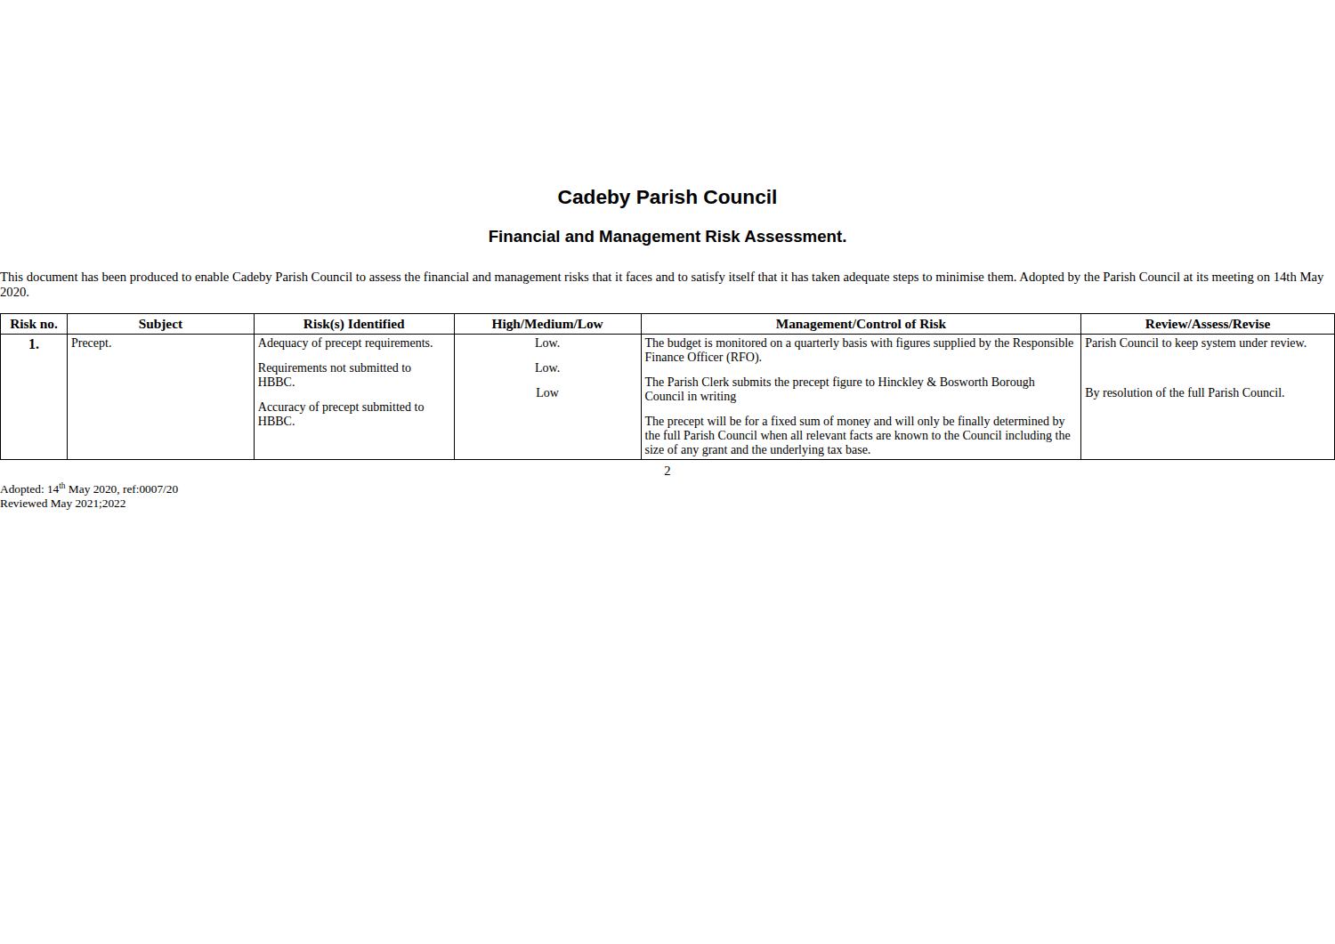Cadeby Parish Council
Financial and Management Risk Assessment.
This document has been produced to enable Cadeby Parish Council to assess the financial and management risks that it faces and to satisfy itself that it has taken adequate steps to minimise them. Adopted by the Parish Council at its meeting on 14th May 2020.
| Risk no. | Subject | Risk(s) Identified | High/Medium/Low | Management/Control of Risk | Review/Assess/Revise |
| --- | --- | --- | --- | --- | --- |
| 1. | Precept. | Adequacy of precept requirements. Requirements not submitted to HBBC. Accuracy of precept submitted to HBBC. | Low. Low. Low | The budget is monitored on a quarterly basis with figures supplied by the Responsible Finance Officer (RFO). The Parish Clerk submits the precept figure to Hinckley & Bosworth Borough Council in writing The precept will be for a fixed sum of money and will only be finally determined by the full Parish Council when all relevant facts are known to the Council including the size of any grant and the underlying tax base. | Parish Council to keep system under review. By resolution of the full Parish Council. |
2
Adopted: 14th May 2020, ref:0007/20
Reviewed May 2021;2022